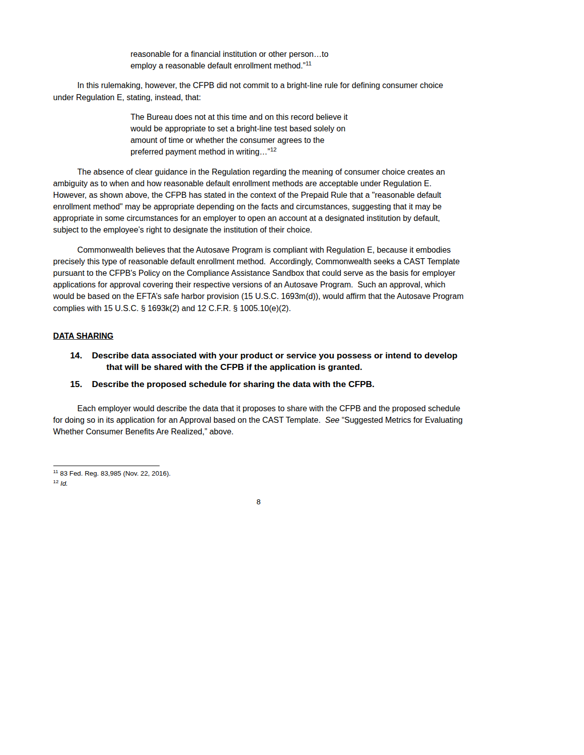reasonable for a financial institution or other person…to employ a reasonable default enrollment method.”11
In this rulemaking, however, the CFPB did not commit to a bright-line rule for defining consumer choice under Regulation E, stating, instead, that:
The Bureau does not at this time and on this record believe it would be appropriate to set a bright-line test based solely on amount of time or whether the consumer agrees to the preferred payment method in writing…”12
The absence of clear guidance in the Regulation regarding the meaning of consumer choice creates an ambiguity as to when and how reasonable default enrollment methods are acceptable under Regulation E. However, as shown above, the CFPB has stated in the context of the Prepaid Rule that a "reasonable default enrollment method" may be appropriate depending on the facts and circumstances, suggesting that it may be appropriate in some circumstances for an employer to open an account at a designated institution by default, subject to the employee’s right to designate the institution of their choice.
Commonwealth believes that the Autosave Program is compliant with Regulation E, because it embodies precisely this type of reasonable default enrollment method. Accordingly, Commonwealth seeks a CAST Template pursuant to the CFPB's Policy on the Compliance Assistance Sandbox that could serve as the basis for employer applications for approval covering their respective versions of an Autosave Program. Such an approval, which would be based on the EFTA’s safe harbor provision (15 U.S.C. 1693m(d)), would affirm that the Autosave Program complies with 15 U.S.C. § 1693k(2) and 12 C.F.R. § 1005.10(e)(2).
DATA SHARING
14. Describe data associated with your product or service you possess or intend to develop that will be shared with the CFPB if the application is granted.
15. Describe the proposed schedule for sharing the data with the CFPB.
Each employer would describe the data that it proposes to share with the CFPB and the proposed schedule for doing so in its application for an Approval based on the CAST Template. See “Suggested Metrics for Evaluating Whether Consumer Benefits Are Realized,” above.
11 83 Fed. Reg. 83,985 (Nov. 22, 2016).
12 Id.
8